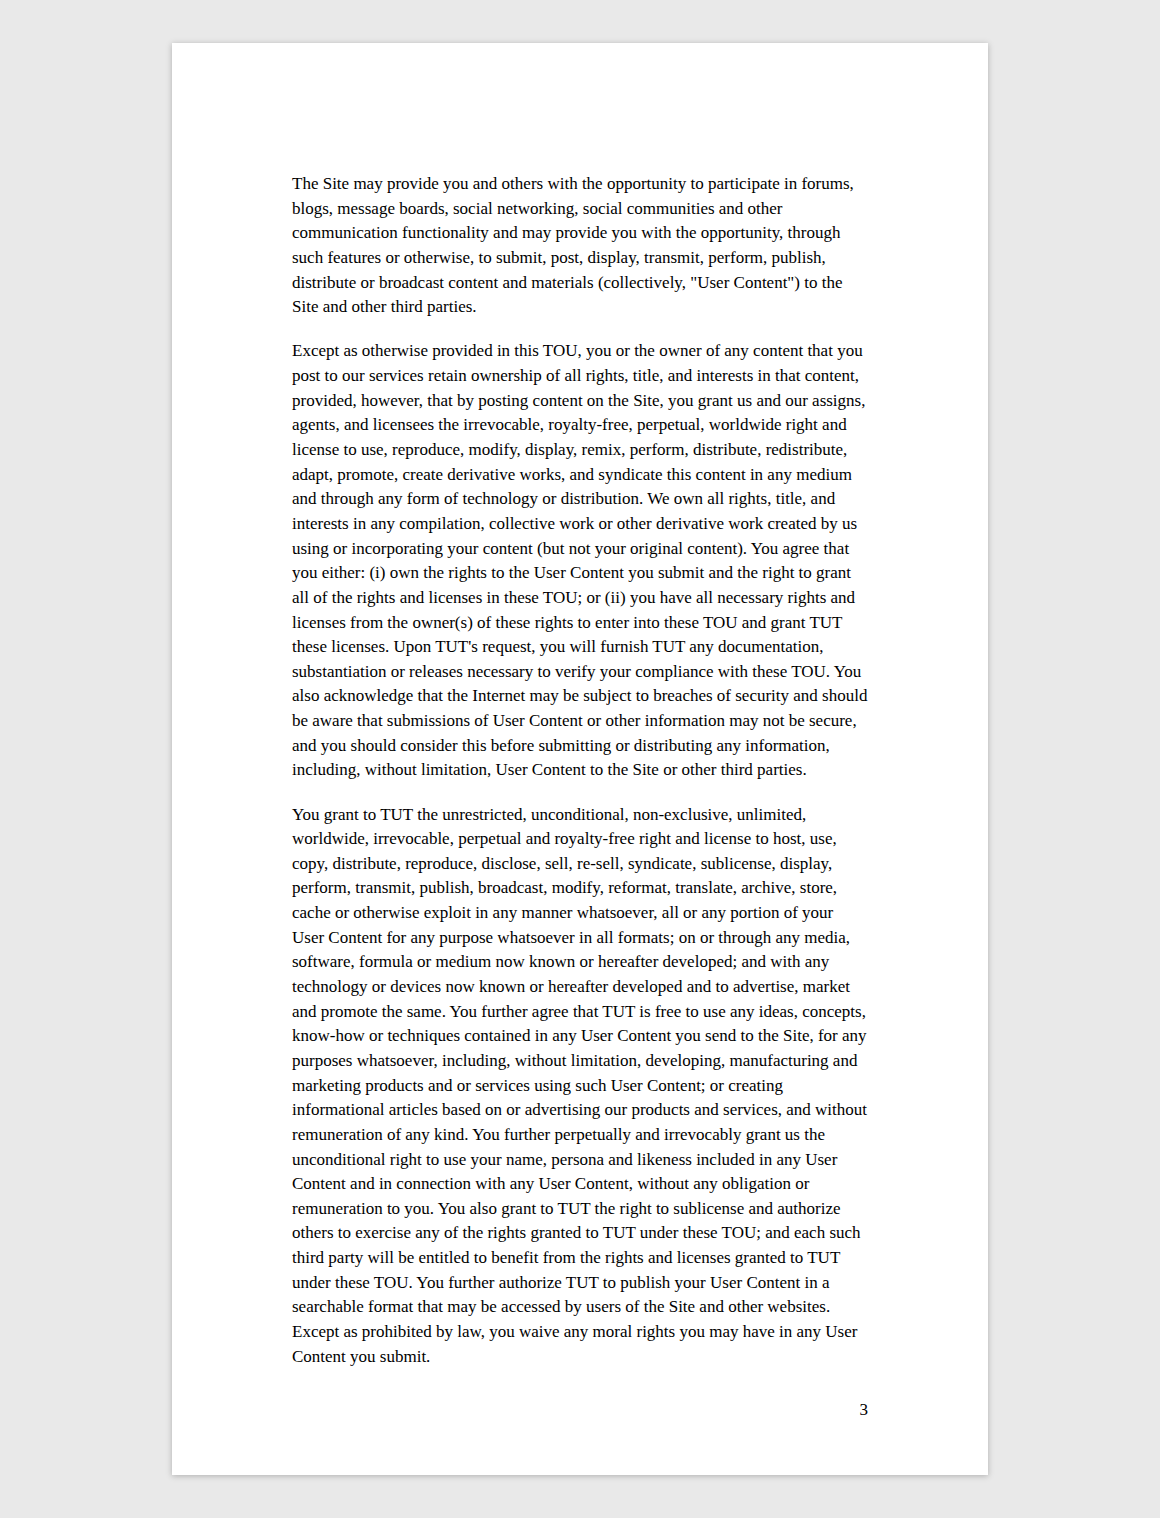The Site may provide you and others with the opportunity to participate in forums, blogs, message boards, social networking, social communities and other communication functionality and may provide you with the opportunity, through such features or otherwise, to submit, post, display, transmit, perform, publish, distribute or broadcast content and materials (collectively, "User Content") to the Site and other third parties.
Except as otherwise provided in this TOU, you or the owner of any content that you post to our services retain ownership of all rights, title, and interests in that content, provided, however, that by posting content on the Site, you grant us and our assigns, agents, and licensees the irrevocable, royalty-free, perpetual, worldwide right and license to use, reproduce, modify, display, remix, perform, distribute, redistribute, adapt, promote, create derivative works, and syndicate this content in any medium and through any form of technology or distribution. We own all rights, title, and interests in any compilation, collective work or other derivative work created by us using or incorporating your content (but not your original content). You agree that you either: (i) own the rights to the User Content you submit and the right to grant all of the rights and licenses in these TOU; or (ii) you have all necessary rights and licenses from the owner(s) of these rights to enter into these TOU and grant TUT these licenses. Upon TUT's request, you will furnish TUT any documentation, substantiation or releases necessary to verify your compliance with these TOU. You also acknowledge that the Internet may be subject to breaches of security and should be aware that submissions of User Content or other information may not be secure, and you should consider this before submitting or distributing any information, including, without limitation, User Content to the Site or other third parties.
You grant to TUT the unrestricted, unconditional, non-exclusive, unlimited, worldwide, irrevocable, perpetual and royalty-free right and license to host, use, copy, distribute, reproduce, disclose, sell, re-sell, syndicate, sublicense, display, perform, transmit, publish, broadcast, modify, reformat, translate, archive, store, cache or otherwise exploit in any manner whatsoever, all or any portion of your User Content for any purpose whatsoever in all formats; on or through any media, software, formula or medium now known or hereafter developed; and with any technology or devices now known or hereafter developed and to advertise, market and promote the same. You further agree that TUT is free to use any ideas, concepts, know-how or techniques contained in any User Content you send to the Site, for any purposes whatsoever, including, without limitation, developing, manufacturing and marketing products and or services using such User Content; or creating informational articles based on or advertising our products and services, and without remuneration of any kind. You further perpetually and irrevocably grant us the unconditional right to use your name, persona and likeness included in any User Content and in connection with any User Content, without any obligation or remuneration to you. You also grant to TUT the right to sublicense and authorize others to exercise any of the rights granted to TUT under these TOU; and each such third party will be entitled to benefit from the rights and licenses granted to TUT under these TOU. You further authorize TUT to publish your User Content in a searchable format that may be accessed by users of the Site and other websites. Except as prohibited by law, you waive any moral rights you may have in any User Content you submit.
3